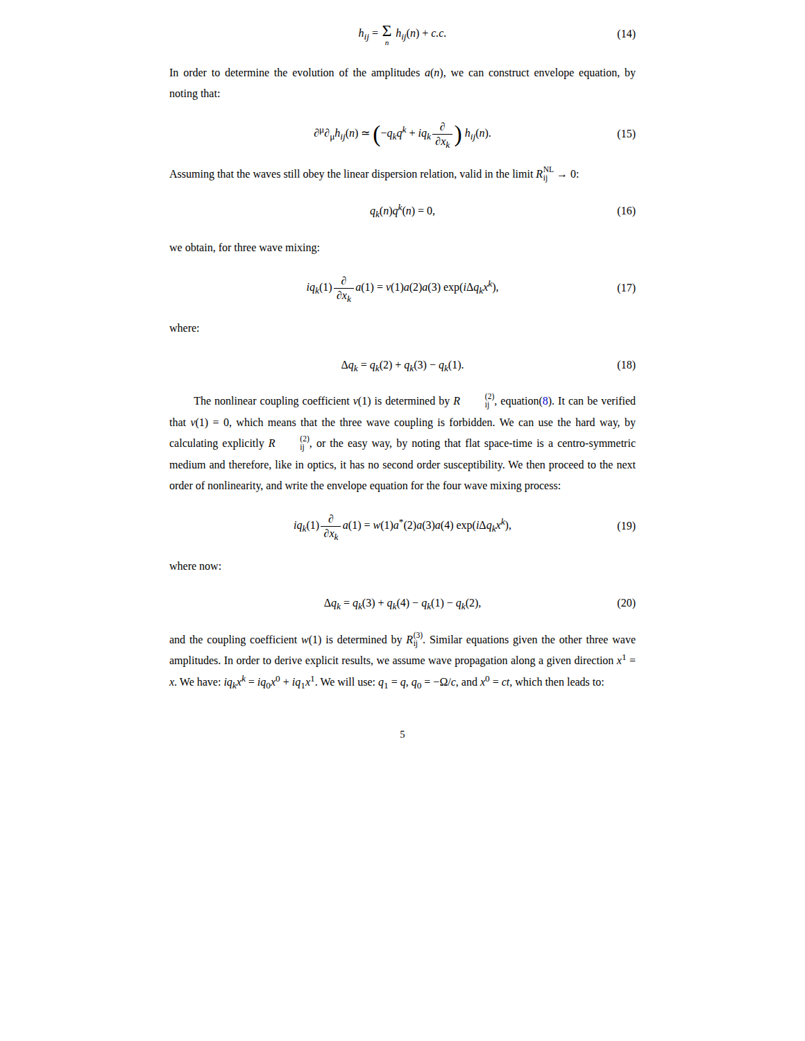hij = Σn hij(n) + c.c.
(14)
In order to determine the evolution of the amplitudes a(n), we can construct envelope equation, by noting that:
∂μ∂μhij(n) ≃ (−qkqk + iqk∂∂xk) hij(n).
(15)
Assuming that the waves still obey the linear dispersion relation, valid in the limit RNL ij → 0:
qk(n)qk(n) = 0,
(16)
we obtain, for three wave mixing:
iqk(1)∂∂xk a(1) = v(1)a(2)a(3) exp(i Δqkxk),
(17)
where:
Δqk = qk(2) + qk(3) − qk(1).
(18)
The nonlinear coupling coefficient v(1) is determined by R(2) ij, equation(8). It can be verified that v(1) = 0, which means that the three wave coupling is forbidden. We can use the hard way, by calculating explicitly R(2) ij, or the easy way, by noting that flat space-time is a centro-symmetric medium and therefore, like in optics, it has no second order susceptibility. We then proceed to the next order of nonlinearity, and write the envelope equation for the four wave mixing process:
iqk(1)∂∂xk a(1) = w(1)a*(2)a(3)a(4) exp(i Δqkxk),
(19)
where now:
Δqk = qk(3) + qk(4) − qk(1) − qk(2),
(20)
and the coupling coefficient w(1) is determined by R(3) ij. Similar equations given the other three wave amplitudes. In order to derive explicit results, we assume wave propagation along a given direction x1 = x. We have: iqkxk = iq0x0 + iq1x1. We will use: q1 = q, q0 = −Ω/c, and x0 = ct, which then leads to:
5